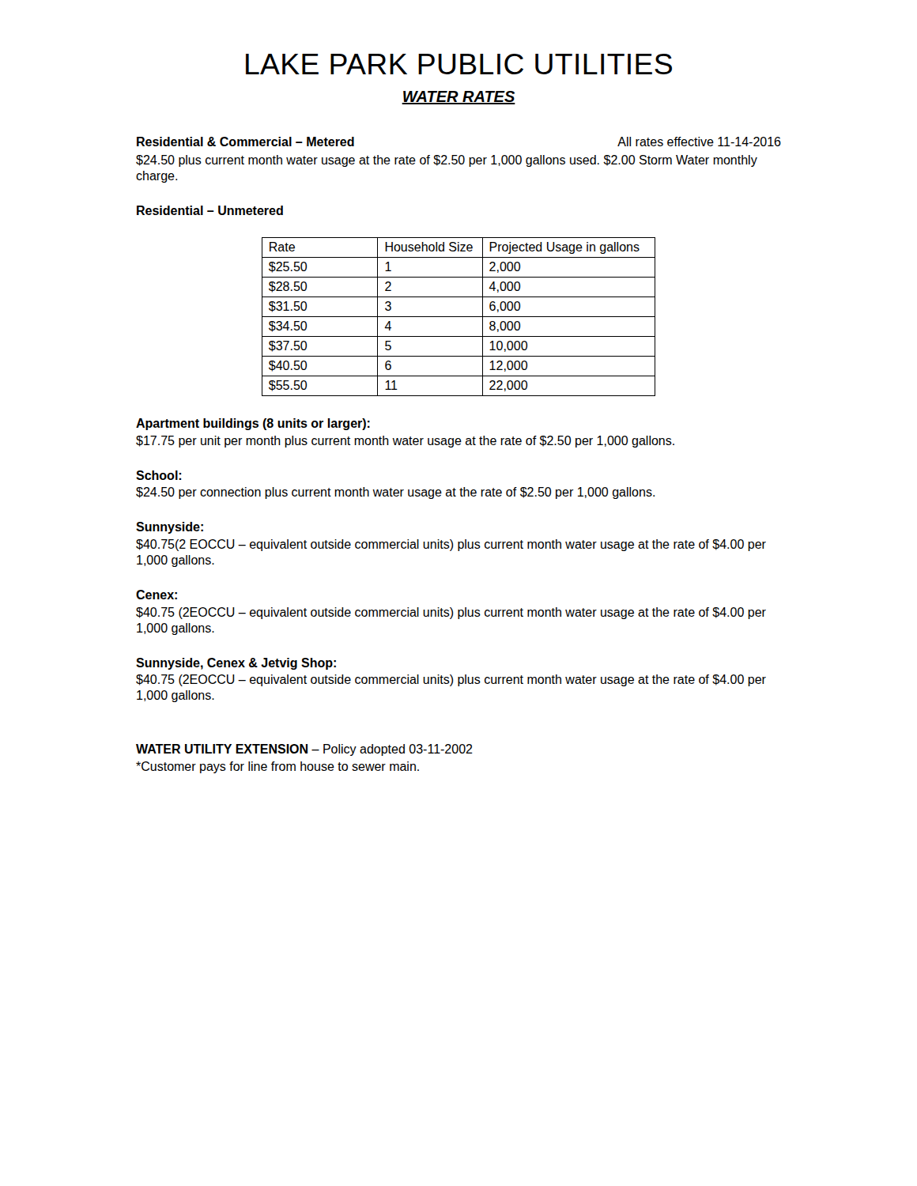LAKE PARK PUBLIC UTILITIES
WATER RATES
Residential & Commercial – Metered
All rates effective 11-14-2016
$24.50 plus current month water usage at the rate of $2.50 per 1,000 gallons used. $2.00 Storm Water monthly charge.
Residential – Unmetered
| Rate | Household Size | Projected Usage in gallons |
| $25.50 | 1 | 2,000 |
| $28.50 | 2 | 4,000 |
| $31.50 | 3 | 6,000 |
| $34.50 | 4 | 8,000 |
| $37.50 | 5 | 10,000 |
| $40.50 | 6 | 12,000 |
| $55.50 | 11 | 22,000 |
Apartment buildings (8 units or larger):
$17.75 per unit per month plus current month water usage at the rate of $2.50 per 1,000 gallons.
School:
$24.50 per connection plus current month water usage at the rate of $2.50 per 1,000 gallons.
Sunnyside:
$40.75(2 EOCCU – equivalent outside commercial units) plus current month water usage at the rate of $4.00 per 1,000 gallons.
Cenex:
$40.75 (2EOCCU – equivalent outside commercial units) plus current month water usage at the rate of $4.00 per 1,000 gallons.
Sunnyside, Cenex & Jetvig Shop:
$40.75 (2EOCCU – equivalent outside commercial units) plus current month water usage at the rate of $4.00 per 1,000 gallons.
WATER UTILITY EXTENSION
– Policy adopted 03-11-2002
*Customer pays for line from house to sewer main.